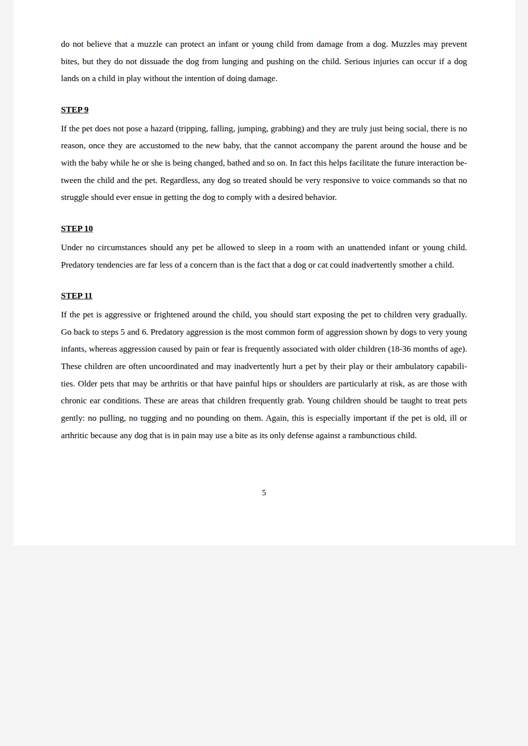do not believe that a muzzle can protect an infant or young child from damage from a dog. Muzzles may prevent bites, but they do not dissuade the dog from lunging and pushing on the child. Serious injuries can occur if a dog lands on a child in play without the intention of doing damage.
STEP 9
If the pet does not pose a hazard (tripping, falling, jumping, grabbing) and they are truly just being social, there is no reason, once they are accustomed to the new baby, that the cannot accompany the parent around the house and be with the baby while he or she is being changed, bathed and so on. In fact this helps facilitate the future interaction between the child and the pet. Regardless, any dog so treated should be very responsive to voice commands so that no struggle should ever ensue in getting the dog to comply with a desired behavior.
STEP 10
Under no circumstances should any pet be allowed to sleep in a room with an unattended infant or young child. Predatory tendencies are far less of a concern than is the fact that a dog or cat could inadvertently smother a child.
STEP 11
If the pet is aggressive or frightened around the child, you should start exposing the pet to children very gradually. Go back to steps 5 and 6. Predatory aggression is the most common form of aggression shown by dogs to very young infants, whereas aggression caused by pain or fear is frequently associated with older children (18-36 months of age). These children are often uncoordinated and may inadvertently hurt a pet by their play or their ambulatory capabilities. Older pets that may be arthritis or that have painful hips or shoulders are particularly at risk, as are those with chronic ear conditions. These are areas that children frequently grab. Young children should be taught to treat pets gently: no pulling, no tugging and no pounding on them. Again, this is especially important if the pet is old, ill or arthritic because any dog that is in pain may use a bite as its only defense against a rambunctious child.
5